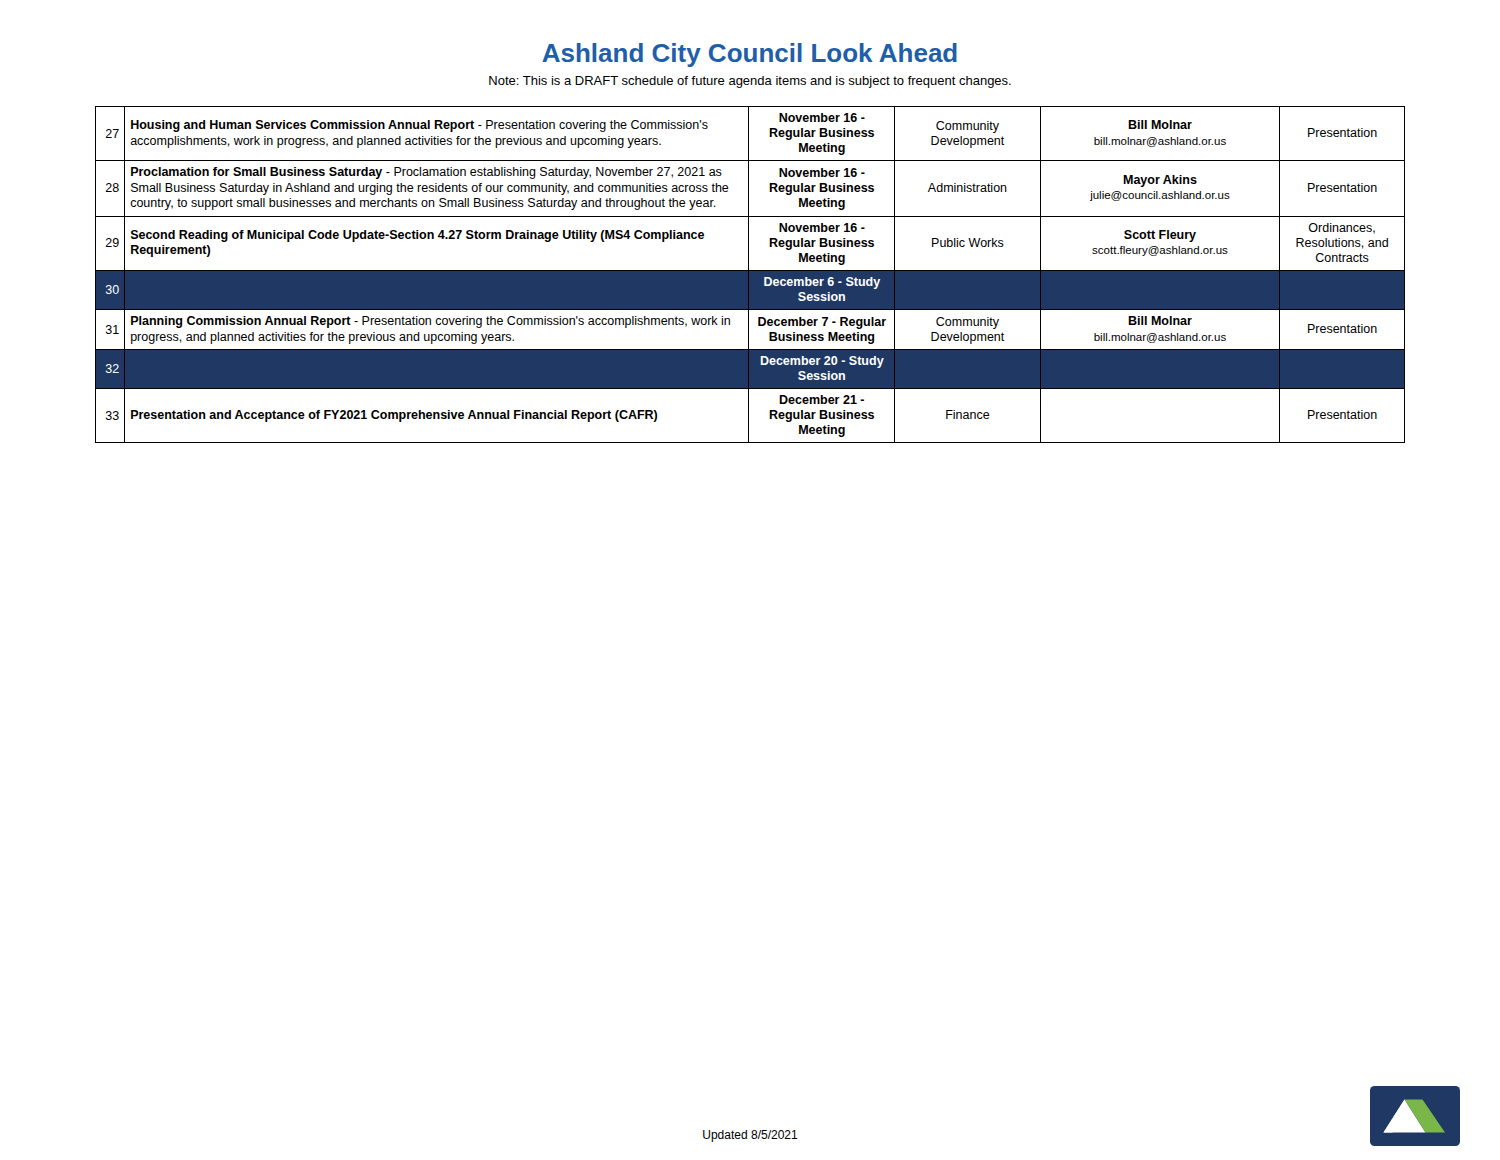Ashland City Council Look Ahead
Note: This is a DRAFT schedule of future agenda items and is subject to frequent changes.
| 27 | Housing and Human Services Commission Annual Report - Presentation covering the Commission's accomplishments, work in progress, and planned activities for the previous and upcoming years. | November 16 - Regular Business Meeting | Community Development | Bill Molnar bill.molnar@ashland.or.us | Presentation |
| 28 | Proclamation for Small Business Saturday - Proclamation establishing Saturday, November 27, 2021 as Small Business Saturday in Ashland and urging the residents of our community, and communities across the country, to support small businesses and merchants on Small Business Saturday and throughout the year. | November 16 - Regular Business Meeting | Administration | Mayor Akins julie@council.ashland.or.us | Presentation |
| 29 | Second Reading of Municipal Code Update-Section 4.27 Storm Drainage Utility (MS4 Compliance Requirement) | November 16 - Regular Business Meeting | Public Works | Scott Fleury scott.fleury@ashland.or.us | Ordinances, Resolutions, and Contracts |
| 30 | | December 6 - Study Session | | | |
| 31 | Planning Commission Annual Report - Presentation covering the Commission's accomplishments, work in progress, and planned activities for the previous and upcoming years. | December 7 - Regular Business Meeting | Community Development | Bill Molnar bill.molnar@ashland.or.us | Presentation |
| 32 | | December 20 - Study Session | | | |
| 33 | Presentation and Acceptance of FY2021 Comprehensive Annual Financial Report (CAFR) | December 21 - Regular Business Meeting | Finance | | Presentation |
Updated 8/5/2021